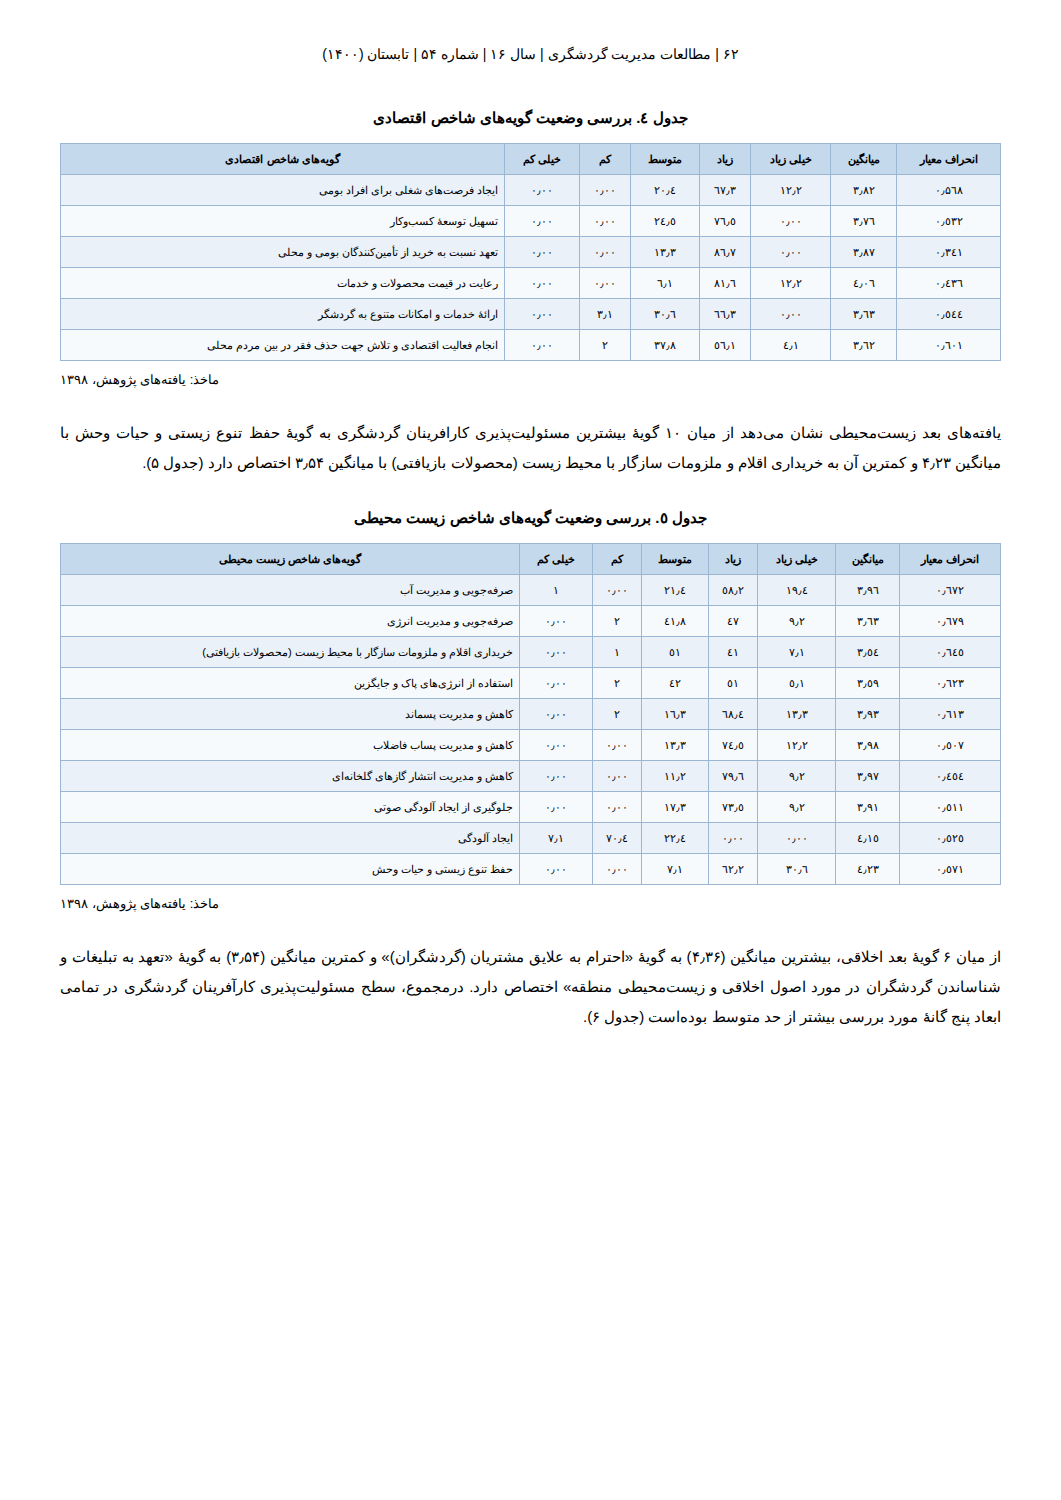۶۲ | مطالعات مدیریت گردشگری | سال ۱۶ | شماره ۵۴ | تابستان (۱۴۰۰)
جدول ٤. بررسی وضعیت گویه‌های شاخص اقتصادی
| انحراف معیار | میانگین | خیلی زیاد | زیاد | متوسط | کم | خیلی کم | گویه‌های شاخص اقتصادی |
| --- | --- | --- | --- | --- | --- | --- | --- |
| ۰٫۵٦٨ | ۳٫۸۲ | ۱۲٫۲ | ٦٧٫۳ | ۲۰٫٤ | ۰٫۰۰ | ۰٫۰۰ | ایجاد فرصت‌های شغلی برای افراد بومی |
| ۰٫٥۳۲ | ۳٫٧٦ | ۰٫۰۰ | ٧٦٫٥ | ۲٤٫٥ | ۰٫۰۰ | ۰٫۰۰ | تسهیل توسعهٔ کسب‌وکار |
| ۰٫۳٤۱ | ۳٫۸٧ | ۰٫۰۰ | ۸٦٫٧ | ۱۳٫۳ | ۰٫۰۰ | ۰٫۰۰ | تعهد نسبت به خرید از تأمین‌کنندگان بومی و محلی |
| ۰٫٤۳٦ | ٤٫۰٦ | ۱۲٫۲ | ۸۱٫٦ | ٦٫۱ | ۰٫۰۰ | ۰٫۰۰ | رعایت در قیمت محصولات و خدمات |
| ۰٫٥٤٤ | ۳٫٦۳ | ۰٫۰۰ | ٦٦٫۳ | ۳۰٫٦ | ۳٫۱ | ۰٫۰۰ | ارائهٔ خدمات و امکانات متنوع به گردشگر |
| ۰٫٦۰۱ | ۳٫٦۲ | ٤٫۱ | ٥٦٫۱ | ۳٧٫۸ | ۲ | ۰٫۰۰ | انجام فعالیت اقتصادی و تلاش جهت حذف فقر در بین مردم محلی |
ماخذ: یافته‌های پژوهش، ۱۳۹۸
یافته‌های بعد زیست‌محیطی نشان می‌دهد از میان ۱۰ گویهٔ بیشترین مسئولیت‌پذیری کارافرینان گردشگری به گویهٔ حفظ تنوع زیستی و حیات وحش با میانگین ۴٫۲۳ و کمترین آن به خریداری اقلام و ملزومات سازگار با محیط زیست (محصولات بازیافتی) با میانگین ۳٫۵۴ اختصاص دارد (جدول ۵).
جدول ٥. بررسی وضعیت گویه‌های شاخص زیست محیطی
| انحراف معیار | میانگین | خیلی زیاد | زیاد | متوسط | کم | خیلی کم | گویه‌های شاخص زیست محیطی |
| --- | --- | --- | --- | --- | --- | --- | --- |
| ۰٫٦٧۲ | ۳٫۹٦ | ۱۹٫٤ | ٥۸٫۲ | ۲۱٫٤ | ۰٫۰۰ | ۱ | صرفه‌جویی و مدیریت آب |
| ۰٫٦٧۹ | ۳٫٦۳ | ۹٫۲ | ٤٧ | ٤۱٫۸ | ۲ | ۰٫۰۰ | صرفه‌جویی و مدیریت انرژی |
| ۰٫٦٤٥ | ۳٫٥٤ | ٧٫۱ | ٤۱ | ٥۱ | ۱ | ۰٫۰۰ | خریداری اقلام و ملزومات سازگار با محیط زیست (محصولات بازیافتی) |
| ۰٫٦۲۳ | ۳٫٥۹ | ٥٫۱ | ٥۱ | ٤۲ | ۲ | ۰٫۰۰ | استفاده از انرژی‌های پاک و جایگزین |
| ۰٫٦۱۳ | ۳٫۹۳ | ۱۳٫۳ | ٦۸٫٤ | ۱٦٫۳ | ۲ | ۰٫۰۰ | کاهش و مدیریت پسماند |
| ۰٫٥۰٧ | ۳٫۹۸ | ۱۲٫۲ | ٧٤٫٥ | ۱۳٫۳ | ۰٫۰۰ | ۰٫۰۰ | کاهش و مدیریت پساب فاضلاب |
| ۰٫٤٥٤ | ۳٫۹٧ | ۹٫۲ | ٧۹٫٦ | ۱۱٫۲ | ۰٫۰۰ | ۰٫۰۰ | کاهش و مدیریت انتشار گازهای گلخانه‌ای |
| ۰٫٥۱۱ | ۳٫۹۱ | ۹٫۲ | ٧۳٫٥ | ۱٧٫۳ | ۰٫۰۰ | ۰٫۰۰ | جلوگیری از ایجاد آلودگی صوتی |
| ۰٫٥۲٥ | ٤٫۱٥ | ۰٫۰۰ | ۰٫۰۰ | ۲۲٫٤ | ٧۰٫٤ | ٧٫۱ | ایجاد آلودگی |
| ۰٫٥٧۱ | ٤٫۲۳ | ۳۰٫٦ | ٦۲٫۲ | ٧٫۱ | ۰٫۰۰ | ۰٫۰۰ | حفظ تنوع زیستی و حیات وحش |
ماخذ: یافته‌های پژوهش، ۱۳۹۸
از میان ۶ گویهٔ بعد اخلاقی، بیشترین میانگین (۴٫۳۶) به گویهٔ «احترام به علایق مشتریان (گردشگران)» و کمترین میانگین (۳٫۵۴) به گویهٔ «تعهد به تبلیغات و شناساندن گردشگران در مورد اصول اخلاقی و زیست‌محیطی منطقه» اختصاص دارد. درمجموع، سطح مسئولیت‌پذیری کارآفرینان گردشگری در تمامی ابعاد پنج گانهٔ مورد بررسی بیشتر از حد متوسط بوده‌است (جدول ۶).